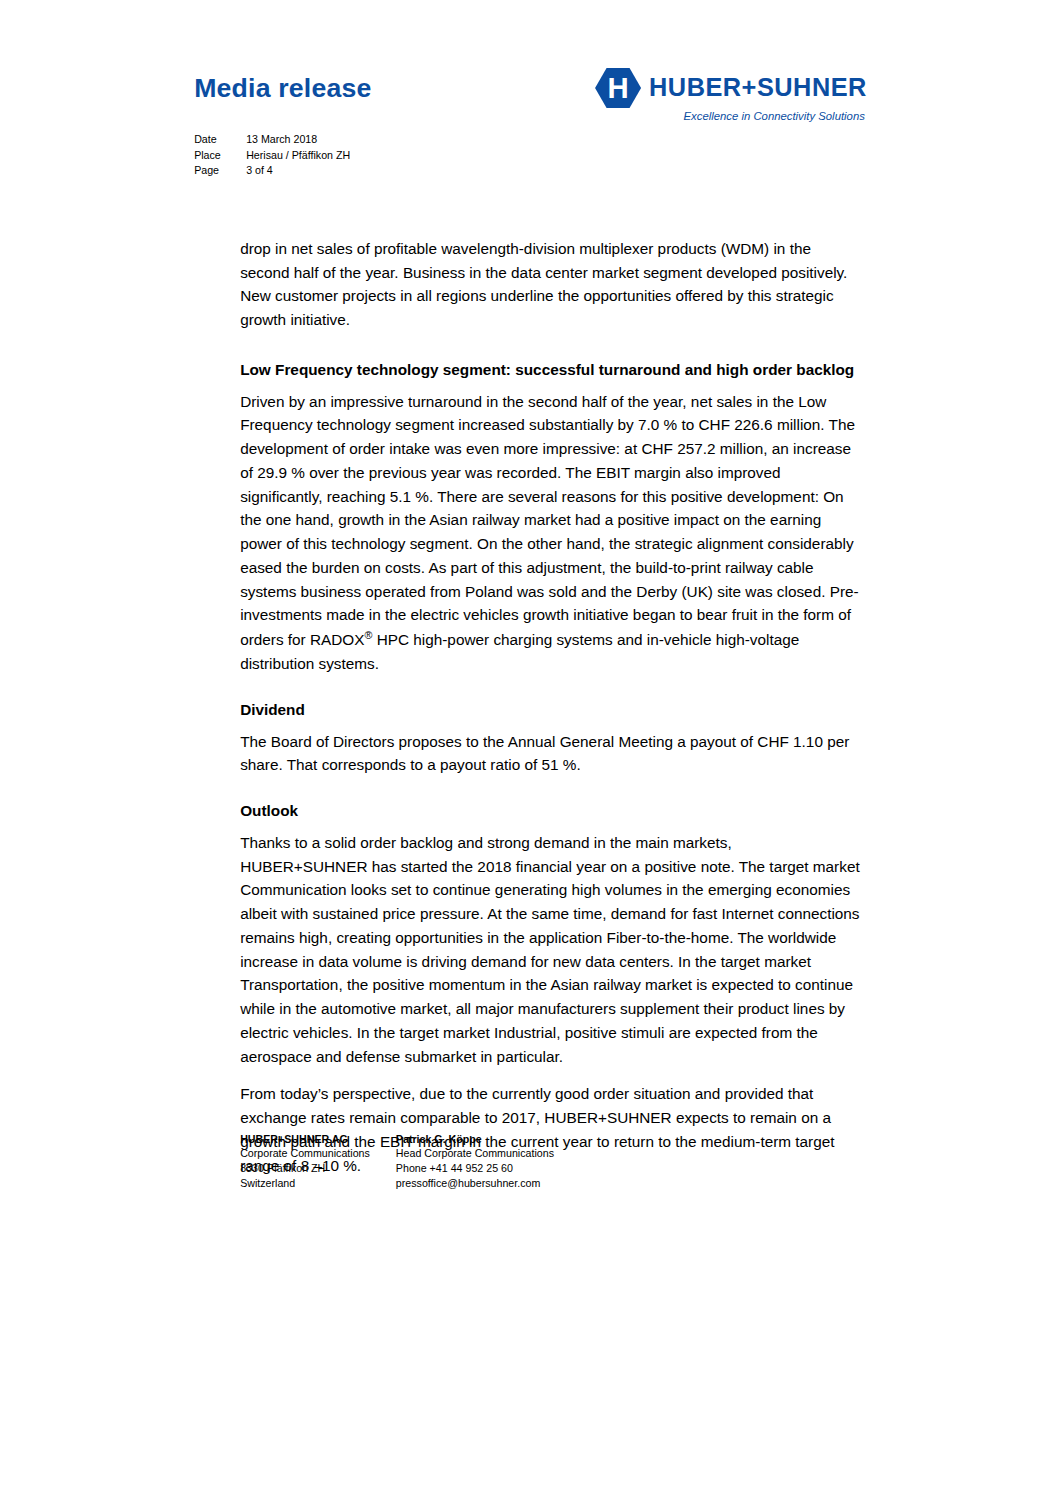Media release
H
HUBER+SUHNER
Excellence in Connectivity Solutions
| Date | 13 March 2018 |
| Place | Herisau / Pfäffikon ZH |
| Page | 3 of 4 |
drop in net sales of profitable wavelength-division multiplexer products (WDM) in the second half of the year. Business in the data center market segment developed positively. New customer projects in all regions underline the opportunities offered by this strategic growth initiative.
Low Frequency technology segment: successful turnaround and high order backlog
Driven by an impressive turnaround in the second half of the year, net sales in the Low Frequency technology segment increased substantially by 7.0 % to CHF 226.6 million. The development of order intake was even more impressive: at CHF 257.2 million, an increase of 29.9 % over the previous year was recorded. The EBIT margin also improved significantly, reaching 5.1 %. There are several reasons for this positive development: On the one hand, growth in the Asian railway market had a positive impact on the earning power of this technology segment. On the other hand, the strategic alignment considerably eased the burden on costs. As part of this adjustment, the build-to-print railway cable systems business operated from Poland was sold and the Derby (UK) site was closed. Pre-investments made in the electric vehicles growth initiative began to bear fruit in the form of orders for RADOX® HPC high-power charging systems and in-vehicle high-voltage distribution systems.
Dividend
The Board of Directors proposes to the Annual General Meeting a payout of CHF 1.10 per share. That corresponds to a payout ratio of 51 %.
Outlook
Thanks to a solid order backlog and strong demand in the main markets, HUBER+SUHNER has started the 2018 financial year on a positive note. The target market Communication looks set to continue generating high volumes in the emerging economies albeit with sustained price pressure. At the same time, demand for fast Internet connections remains high, creating opportunities in the application Fiber-to-the-home. The worldwide increase in data volume is driving demand for new data centers. In the target market Transportation, the positive momentum in the Asian railway market is expected to continue while in the automotive market, all major manufacturers supplement their product lines by electric vehicles. In the target market Industrial, positive stimuli are expected from the aerospace and defense submarket in particular.
From today’s perspective, due to the currently good order situation and provided that exchange rates remain comparable to 2017, HUBER+SUHNER expects to remain on a growth path and the EBIT margin in the current year to return to the medium-term target range of 8 –10 %.
HUBER+SUHNER AG
Corporate Communications
8330 Pfäffikon ZH
Switzerland
Patrick G. Köppe
Head Corporate Communications
Phone +41 44 952 25 60
pressoffice@hubersuhner.com